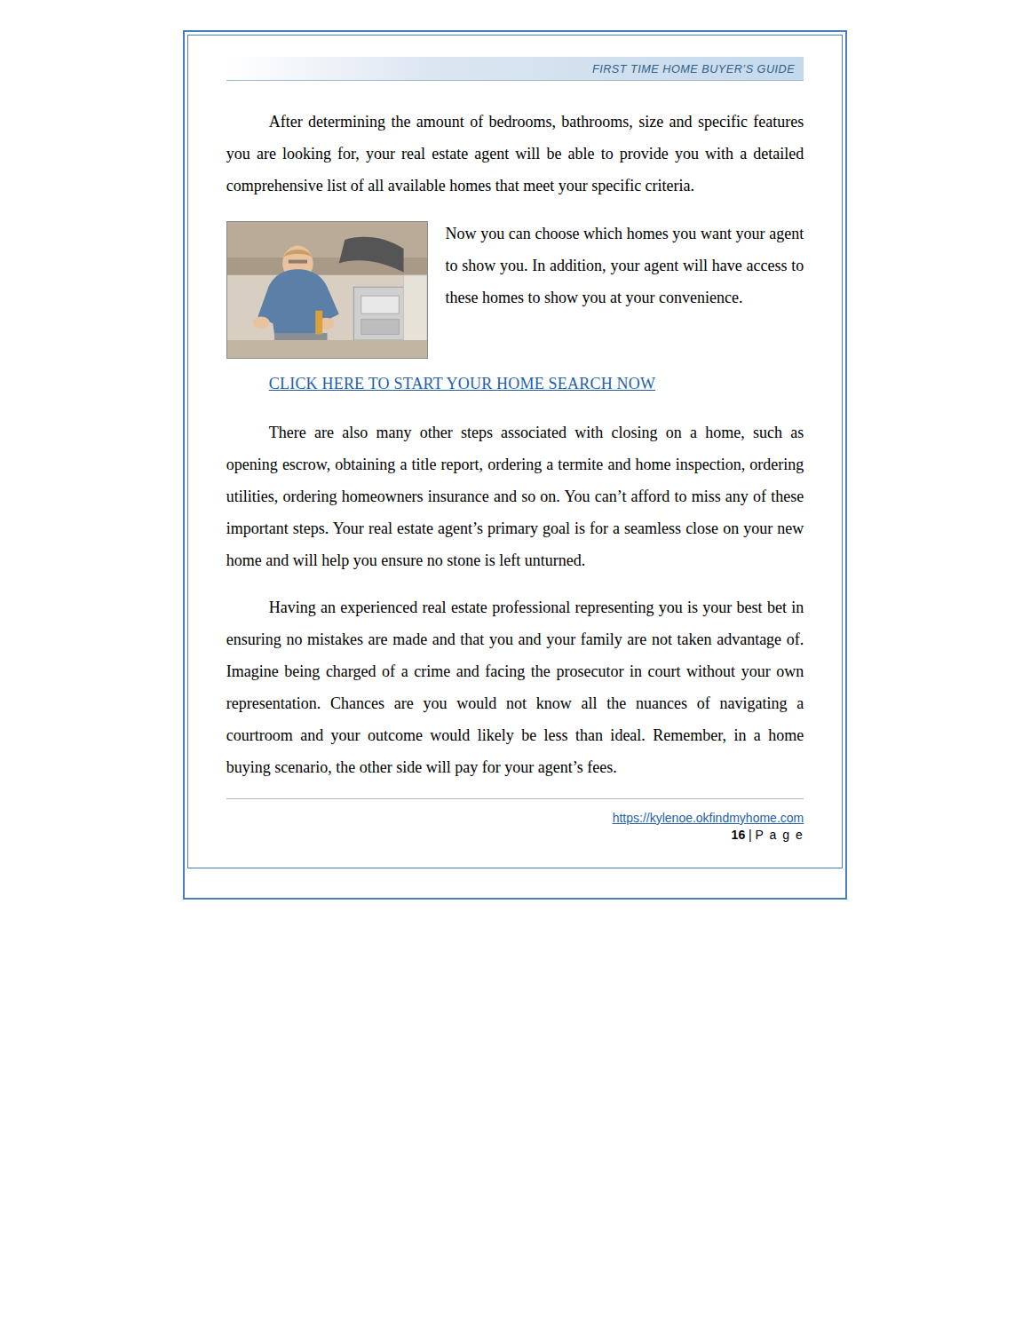FIRST TIME HOME BUYER’S GUIDE
After determining the amount of bedrooms, bathrooms, size and specific features you are looking for, your real estate agent will be able to provide you with a detailed comprehensive list of all available homes that meet your specific criteria.
Now you can choose which homes you want your agent to show you. In addition, your agent will have access to these homes to show you at your convenience.
CLICK HERE TO START YOUR HOME SEARCH NOW
There are also many other steps associated with closing on a home, such as opening escrow, obtaining a title report, ordering a termite and home inspection, ordering utilities, ordering homeowners insurance and so on. You can’t afford to miss any of these important steps. Your real estate agent’s primary goal is for a seamless close on your new home and will help you ensure no stone is left unturned.
Having an experienced real estate professional representing you is your best bet in ensuring no mistakes are made and that you and your family are not taken advantage of. Imagine being charged of a crime and facing the prosecutor in court without your own representation. Chances are you would not know all the nuances of navigating a courtroom and your outcome would likely be less than ideal. Remember, in a home buying scenario, the other side will pay for your agent’s fees.
https://kylenoe.okfindmyhome.com
16 | P a g e